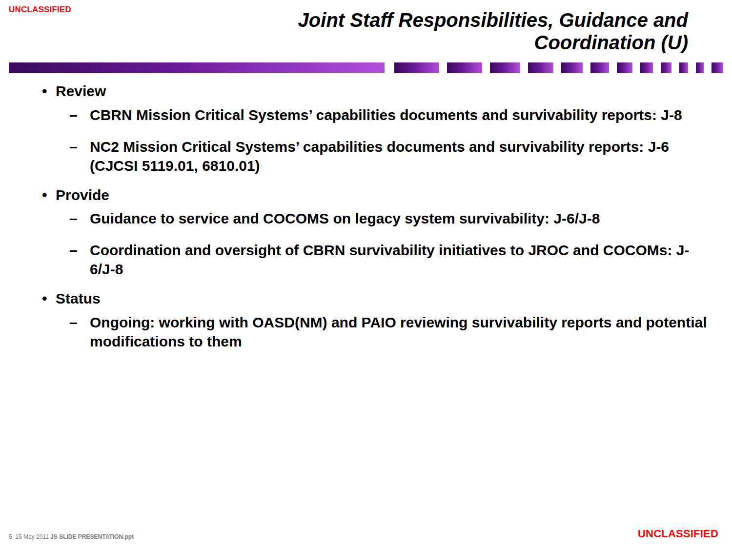UNCLASSIFIED
Joint Staff Responsibilities, Guidance and
Coordination (U)
Review
CBRN Mission Critical Systems’ capabilities documents and survivability reports: J-8
NC2 Mission Critical Systems’ capabilities documents and survivability reports: J-6 (CJCSI 5119.01, 6810.01)
Provide
Guidance to service and COCOMS on legacy system survivability: J-6/J-8
Coordination and oversight of CBRN survivability initiatives to JROC and COCOMs: J-6/J-8
Status
Ongoing: working with OASD(NM) and PAIO reviewing survivability reports and potential modifications to them
5 15 May 2011 JS SLIDE PRESENTATION.ppt
UNCLASSIFIED